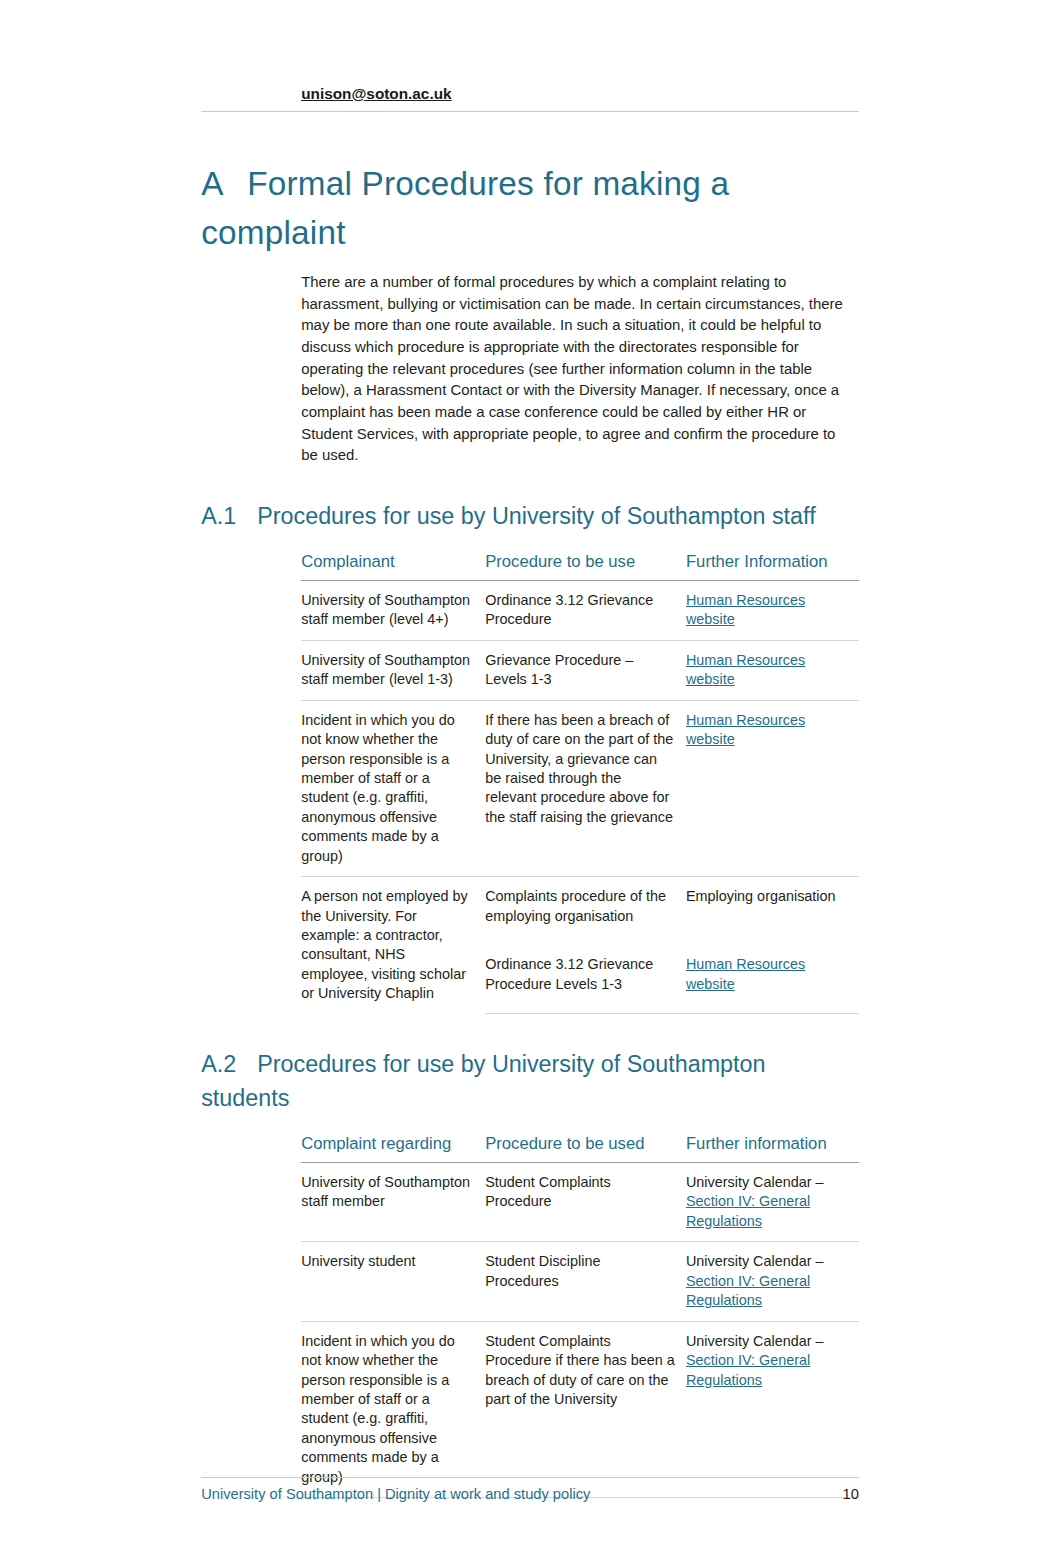unison@soton.ac.uk
AFormal Procedures for making a complaint
There are a number of formal procedures by which a complaint relating to harassment, bullying or victimisation can be made. In certain circumstances, there may be more than one route available. In such a situation, it could be helpful to discuss which procedure is appropriate with the directorates responsible for operating the relevant procedures (see further information column in the table below), a Harassment Contact or with the Diversity Manager. If necessary, once a complaint has been made a case conference could be called by either HR or Student Services, with appropriate people, to agree and confirm the procedure to be used.
A.1 Procedures for use by University of Southampton staff
| Complainant | Procedure to be use | Further Information |
| --- | --- | --- |
| University of Southampton staff member (level 4+) | Ordinance 3.12 Grievance Procedure | Human Resources website |
| University of Southampton staff member (level 1-3) | Grievance Procedure – Levels 1-3 | Human Resources website |
| Incident in which you do not know whether the person responsible is a member of staff or a student (e.g. graffiti, anonymous offensive comments made by a group) | If there has been a breach of duty of care on the part of the University, a grievance can be raised through the relevant procedure above for the staff raising the grievance | Human Resources website |
| A person not employed by the University. For example: a contractor, consultant, NHS employee, visiting scholar or University Chaplin | Complaints procedure of the employing organisation | Employing organisation |
| Ordinance 3.12 Grievance Procedure Levels 1-3 | Human Resources website |
A.2 Procedures for use by University of Southampton students
| Complaint regarding | Procedure to be used | Further information |
| --- | --- | --- |
| University of Southampton staff member | Student Complaints Procedure | University Calendar – Section IV: General Regulations |
| University student | Student Discipline Procedures | University Calendar – Section IV: General Regulations |
| Incident in which you do not know whether the person responsible is a member of staff or a student (e.g. graffiti, anonymous offensive comments made by a group) | Student Complaints Procedure if there has been a breach of duty of care on the part of the University | University Calendar – Section IV: General Regulations |
University of Southampton | Dignity at work and study policy
10